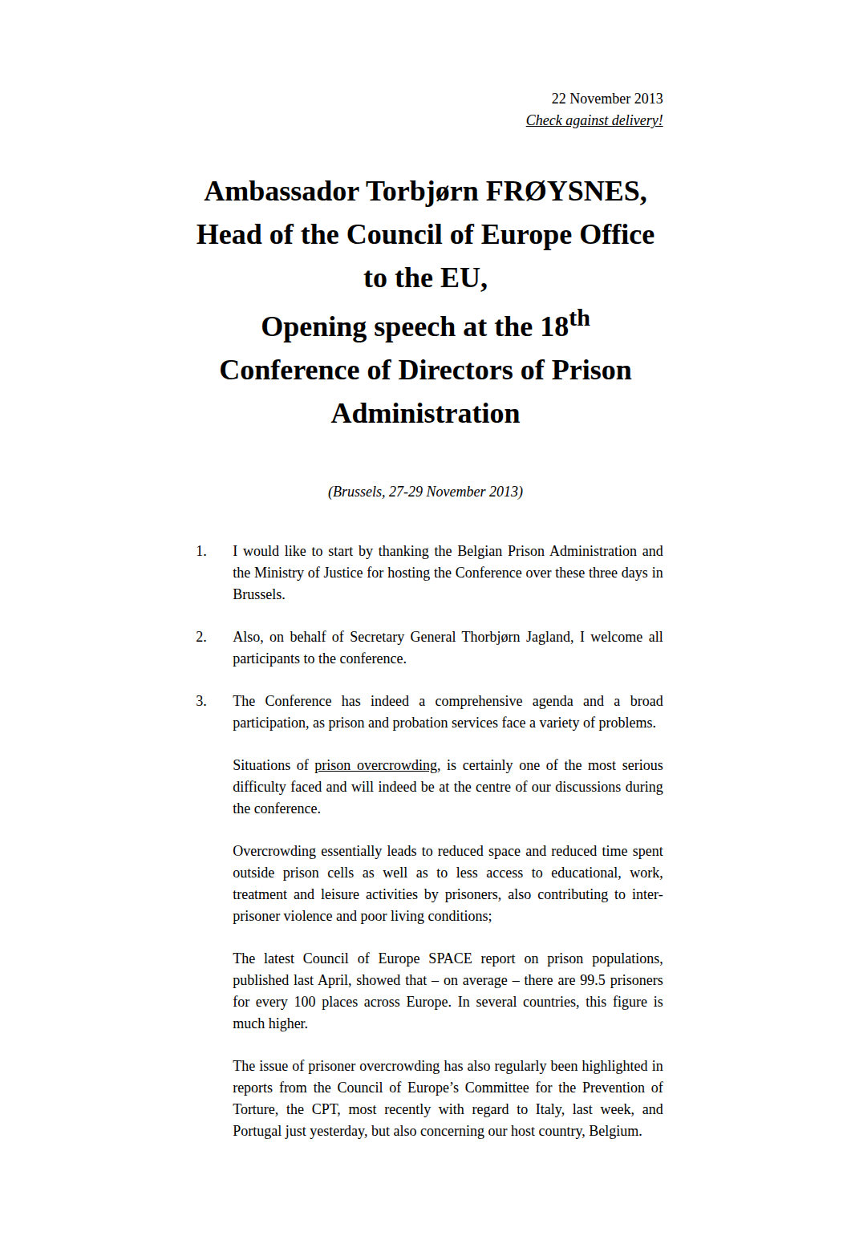22 November 2013 Check against delivery!
Ambassador Torbjørn FRØYSNES, Head of the Council of Europe Office to the EU, Opening speech at the 18th Conference of Directors of Prison Administration
(Brussels, 27-29 November 2013)
I would like to start by thanking the Belgian Prison Administration and the Ministry of Justice for hosting the Conference over these three days in Brussels.
Also, on behalf of Secretary General Thorbjørn Jagland, I welcome all participants to the conference.
The Conference has indeed a comprehensive agenda and a broad participation, as prison and probation services face a variety of problems.
Situations of prison overcrowding, is certainly one of the most serious difficulty faced and will indeed be at the centre of our discussions during the conference.
Overcrowding essentially leads to reduced space and reduced time spent outside prison cells as well as to less access to educational, work, treatment and leisure activities by prisoners, also contributing to inter-prisoner violence and poor living conditions;
The latest Council of Europe SPACE report on prison populations, published last April, showed that – on average – there are 99.5 prisoners for every 100 places across Europe. In several countries, this figure is much higher.
The issue of prisoner overcrowding has also regularly been highlighted in reports from the Council of Europe’s Committee for the Prevention of Torture, the CPT, most recently with regard to Italy, last week, and Portugal just yesterday, but also concerning our host country, Belgium.